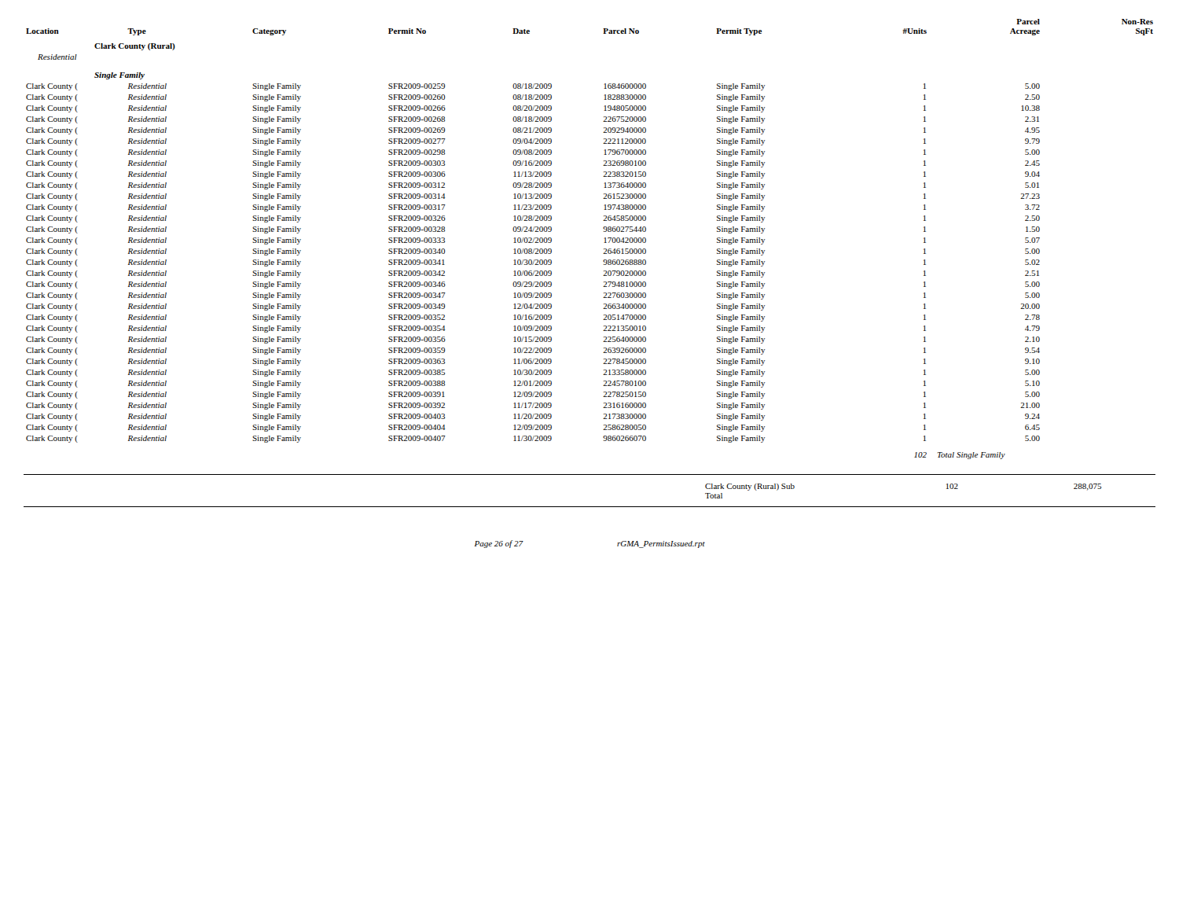| Location | Type | Category | Permit No | Date | Parcel No | Permit Type | #Units | Parcel Acreage | Non-Res SqFt |
| --- | --- | --- | --- | --- | --- | --- | --- | --- | --- |
| Clark County (Rural) |
| Residential |
| Single Family |
| Clark County ( | Residential | Single Family | SFR2009-00259 | 08/18/2009 | 1684600000 | Single Family | 1 | 5.00 | |
| Clark County ( | Residential | Single Family | SFR2009-00260 | 08/18/2009 | 1828830000 | Single Family | 1 | 2.50 | |
| Clark County ( | Residential | Single Family | SFR2009-00266 | 08/20/2009 | 1948050000 | Single Family | 1 | 10.38 | |
| Clark County ( | Residential | Single Family | SFR2009-00268 | 08/18/2009 | 2267520000 | Single Family | 1 | 2.31 | |
| Clark County ( | Residential | Single Family | SFR2009-00269 | 08/21/2009 | 2092940000 | Single Family | 1 | 4.95 | |
| Clark County ( | Residential | Single Family | SFR2009-00277 | 09/04/2009 | 2221120000 | Single Family | 1 | 9.79 | |
| Clark County ( | Residential | Single Family | SFR2009-00298 | 09/08/2009 | 1796700000 | Single Family | 1 | 5.00 | |
| Clark County ( | Residential | Single Family | SFR2009-00303 | 09/16/2009 | 2326980100 | Single Family | 1 | 2.45 | |
| Clark County ( | Residential | Single Family | SFR2009-00306 | 11/13/2009 | 2238320150 | Single Family | 1 | 9.04 | |
| Clark County ( | Residential | Single Family | SFR2009-00312 | 09/28/2009 | 1373640000 | Single Family | 1 | 5.01 | |
| Clark County ( | Residential | Single Family | SFR2009-00314 | 10/13/2009 | 2615230000 | Single Family | 1 | 27.23 | |
| Clark County ( | Residential | Single Family | SFR2009-00317 | 11/23/2009 | 1974380000 | Single Family | 1 | 3.72 | |
| Clark County ( | Residential | Single Family | SFR2009-00326 | 10/28/2009 | 2645850000 | Single Family | 1 | 2.50 | |
| Clark County ( | Residential | Single Family | SFR2009-00328 | 09/24/2009 | 9860275440 | Single Family | 1 | 1.50 | |
| Clark County ( | Residential | Single Family | SFR2009-00333 | 10/02/2009 | 1700420000 | Single Family | 1 | 5.07 | |
| Clark County ( | Residential | Single Family | SFR2009-00340 | 10/08/2009 | 2646150000 | Single Family | 1 | 5.00 | |
| Clark County ( | Residential | Single Family | SFR2009-00341 | 10/30/2009 | 9860268880 | Single Family | 1 | 5.02 | |
| Clark County ( | Residential | Single Family | SFR2009-00342 | 10/06/2009 | 2079020000 | Single Family | 1 | 2.51 | |
| Clark County ( | Residential | Single Family | SFR2009-00346 | 09/29/2009 | 2794810000 | Single Family | 1 | 5.00 | |
| Clark County ( | Residential | Single Family | SFR2009-00347 | 10/09/2009 | 2276030000 | Single Family | 1 | 5.00 | |
| Clark County ( | Residential | Single Family | SFR2009-00349 | 12/04/2009 | 2663400000 | Single Family | 1 | 20.00 | |
| Clark County ( | Residential | Single Family | SFR2009-00352 | 10/16/2009 | 2051470000 | Single Family | 1 | 2.78 | |
| Clark County ( | Residential | Single Family | SFR2009-00354 | 10/09/2009 | 2221350010 | Single Family | 1 | 4.79 | |
| Clark County ( | Residential | Single Family | SFR2009-00356 | 10/15/2009 | 2256400000 | Single Family | 1 | 2.10 | |
| Clark County ( | Residential | Single Family | SFR2009-00359 | 10/22/2009 | 2639260000 | Single Family | 1 | 9.54 | |
| Clark County ( | Residential | Single Family | SFR2009-00363 | 11/06/2009 | 2278450000 | Single Family | 1 | 9.10 | |
| Clark County ( | Residential | Single Family | SFR2009-00385 | 10/30/2009 | 2133580000 | Single Family | 1 | 5.00 | |
| Clark County ( | Residential | Single Family | SFR2009-00388 | 12/01/2009 | 2245780100 | Single Family | 1 | 5.10 | |
| Clark County ( | Residential | Single Family | SFR2009-00391 | 12/09/2009 | 2278250150 | Single Family | 1 | 5.00 | |
| Clark County ( | Residential | Single Family | SFR2009-00392 | 11/17/2009 | 2316160000 | Single Family | 1 | 21.00 | |
| Clark County ( | Residential | Single Family | SFR2009-00403 | 11/20/2009 | 2173830000 | Single Family | 1 | 9.24 | |
| Clark County ( | Residential | Single Family | SFR2009-00404 | 12/09/2009 | 2586280050 | Single Family | 1 | 6.45 | |
| Clark County ( | Residential | Single Family | SFR2009-00407 | 11/30/2009 | 9860266070 | Single Family | 1 | 5.00 | |
| | 102 | Total Single Family |
| | Clark County (Rural) Sub Total | 102 | 288,075 |
Page 26 of 27 rGMA_PermitsIssued.rpt